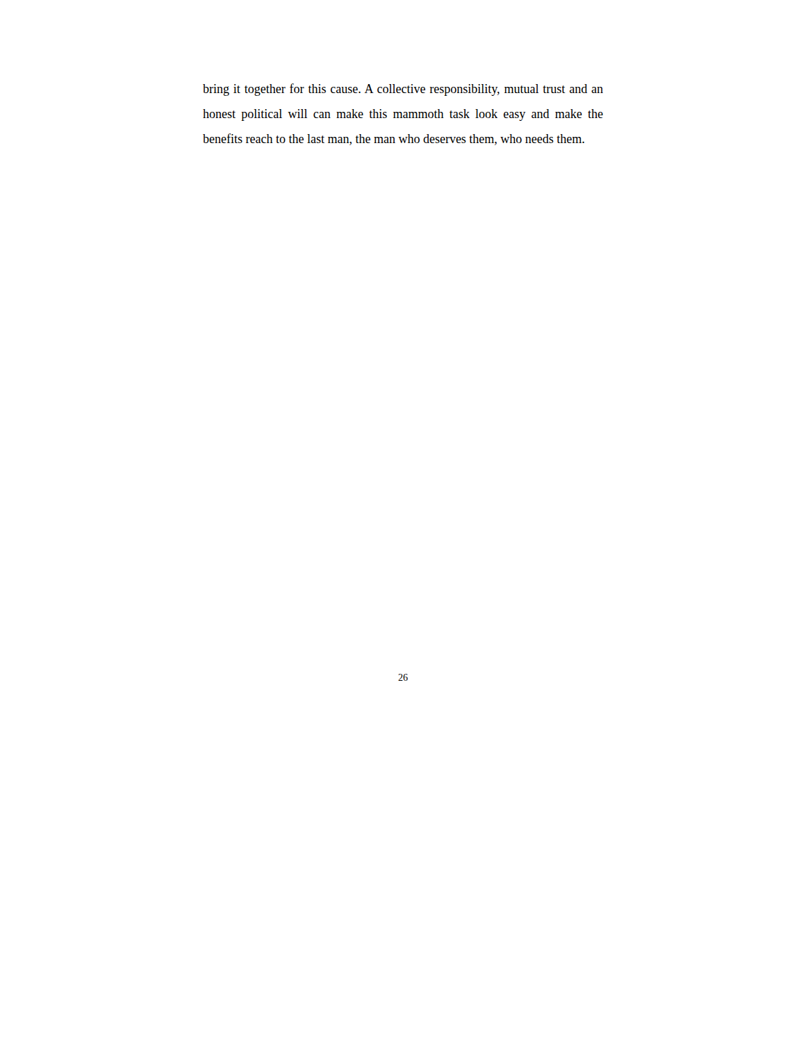bring it together for this cause. A collective responsibility, mutual trust and an honest political will can make this mammoth task look easy and make the benefits reach to the last man, the man who deserves them, who needs them.
26